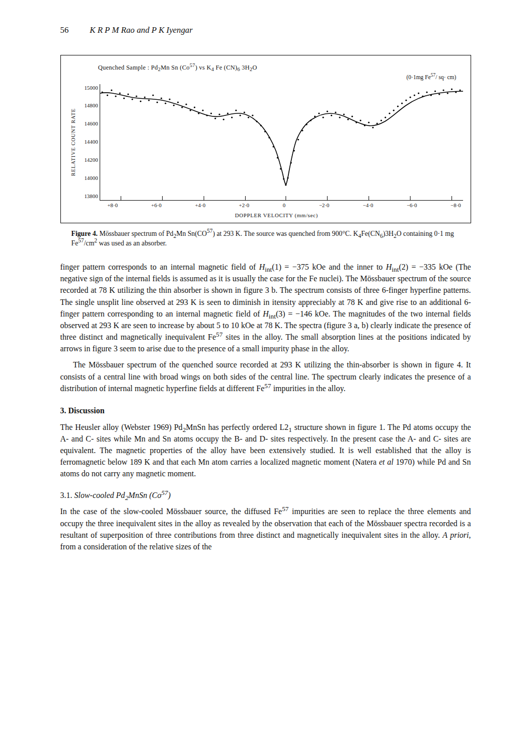56 K R P M Rao and P K Iyengar
Quenched Sample : Pd2Mn Sn (Co57) vs K4 Fe (CN)6 3H2O
(0·1mg Fe57/ sq· cm)
RELATIVE COUNT RATE
15000 14800 14600 14400 14200 14000 13800
+8·0+6·0+4·0+2·0 0−2·0−4·0−6·0−8·0
DOPPLER VELOCITY (mm/sec)
Figure 4. Mössbauer spectrum of Pd2Mn Sn(CO57) at 293 K. The source was quenched from 900°C. K4Fe(CN6)3H2O containing 0·1 mg Fe57/cm2 was used as an absorber.
finger pattern corresponds to an internal magnetic field of Hint(1) = −375 kOe and the inner to Hint(2) = −335 kOe (The negative sign of the internal fields is assumed as it is usually the case for the Fe nuclei). The Mössbauer spectrum of the source recorded at 78 K utilizing the thin absorber is shown in figure 3 b. The spectrum consists of three 6-finger hyperfine patterns. The single unsplit line observed at 293 K is seen to diminish in itensity appreciably at 78 K and give rise to an additional 6-finger pattern corresponding to an internal magnetic field of Hint(3) = −146 kOe. The magnitudes of the two internal fields observed at 293 K are seen to increase by about 5 to 10 kOe at 78 K. The spectra (figure 3 a, b) clearly indicate the presence of three distinct and magnetically inequivalent Fe57 sites in the alloy. The small absorption lines at the positions indicated by arrows in figure 3 seem to arise due to the presence of a small impurity phase in the alloy.
The Mössbauer spectrum of the quenched source recorded at 293 K utilizing the thin-absorber is shown in figure 4. It consists of a central line with broad wings on both sides of the central line. The spectrum clearly indicates the presence of a distribution of internal magnetic hyperfine fields at different Fe57 impurities in the alloy.
3. Discussion
The Heusler alloy (Webster 1969) Pd2MnSn has perfectly ordered L21 structure shown in figure 1. The Pd atoms occupy the A- and C- sites while Mn and Sn atoms occupy the B- and D- sites respectively. In the present case the A- and C- sites are equivalent. The magnetic properties of the alloy have been extensively studied. It is well established that the alloy is ferromagnetic below 189 K and that each Mn atom carries a localized magnetic moment (Natera et al 1970) while Pd and Sn atoms do not carry any magnetic moment.
3.1. Slow-cooled Pd2MnSn (Co57)
In the case of the slow-cooled Mössbauer source, the diffused Fe57 impurities are seen to replace the three elements and occupy the three inequivalent sites in the alloy as revealed by the observation that each of the Mössbauer spectra recorded is a resultant of superposition of three contributions from three distinct and magnetically inequivalent sites in the alloy. A priori, from a consideration of the relative sizes of the